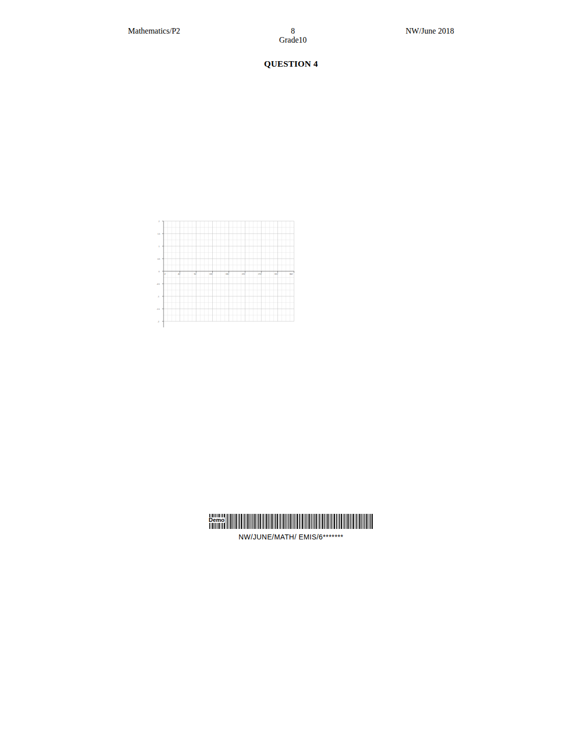Mathematics/P2
8 Grade10
NW/June 2018
QUESTION 4
0° 45° 90° 135° 180° 225° 270° 315° 360° 2 1.5 1 0.5 0 -0.5 -1 -1.5 -2
Demo
NW/JUNE/MATH/ EMIS/6*******